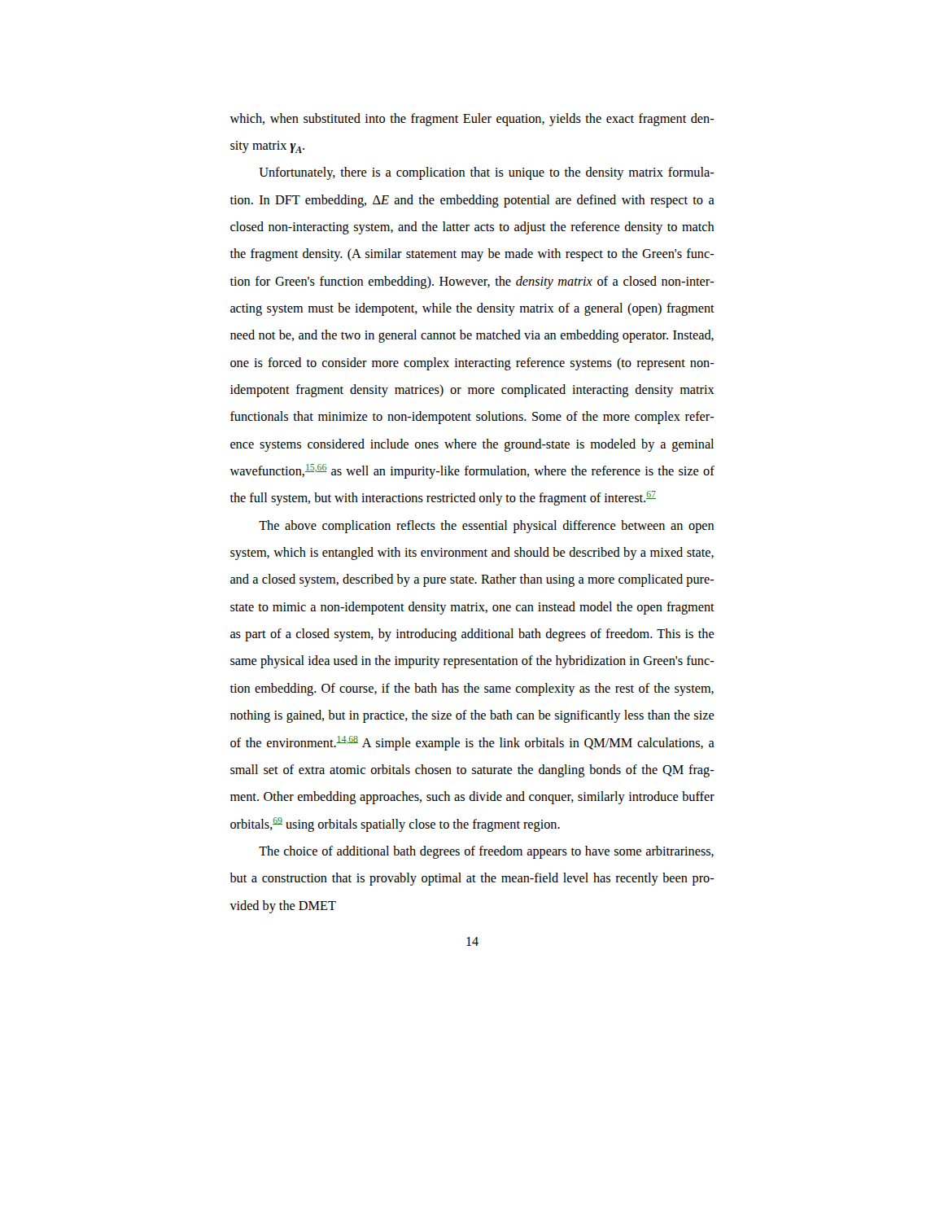which, when substituted into the fragment Euler equation, yields the exact fragment density matrix γA.
Unfortunately, there is a complication that is unique to the density matrix formulation. In DFT embedding, ΔE and the embedding potential are defined with respect to a closed non-interacting system, and the latter acts to adjust the reference density to match the fragment density. (A similar statement may be made with respect to the Green's function for Green's function embedding). However, the density matrix of a closed non-interacting system must be idempotent, while the density matrix of a general (open) fragment need not be, and the two in general cannot be matched via an embedding operator. Instead, one is forced to consider more complex interacting reference systems (to represent non-idempotent fragment density matrices) or more complicated interacting density matrix functionals that minimize to non-idempotent solutions. Some of the more complex reference systems considered include ones where the ground-state is modeled by a geminal wavefunction,15,66 as well an impurity-like formulation, where the reference is the size of the full system, but with interactions restricted only to the fragment of interest.67
The above complication reflects the essential physical difference between an open system, which is entangled with its environment and should be described by a mixed state, and a closed system, described by a pure state. Rather than using a more complicated pure-state to mimic a non-idempotent density matrix, one can instead model the open fragment as part of a closed system, by introducing additional bath degrees of freedom. This is the same physical idea used in the impurity representation of the hybridization in Green's function embedding. Of course, if the bath has the same complexity as the rest of the system, nothing is gained, but in practice, the size of the bath can be significantly less than the size of the environment.14,68 A simple example is the link orbitals in QM/MM calculations, a small set of extra atomic orbitals chosen to saturate the dangling bonds of the QM fragment. Other embedding approaches, such as divide and conquer, similarly introduce buffer orbitals,69 using orbitals spatially close to the fragment region.
The choice of additional bath degrees of freedom appears to have some arbitrariness, but a construction that is provably optimal at the mean-field level has recently been provided by the DMET
14